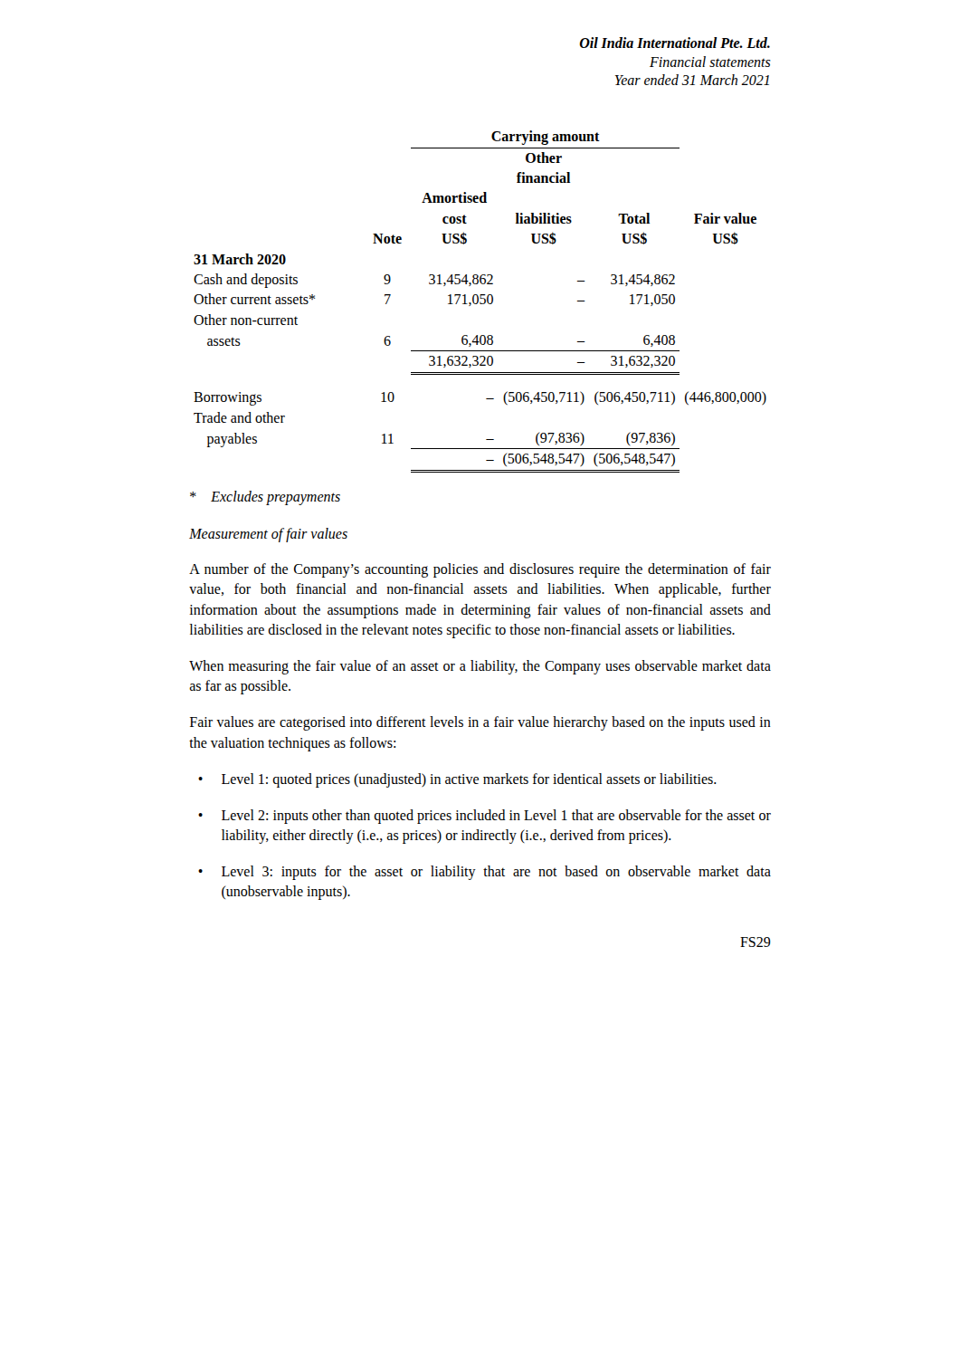Oil India International Pte. Ltd.
Financial statements
Year ended 31 March 2021
| | | Carrying amount | |
| --- | --- | --- | --- |
| | | | Other financial | | |
| | Note | Amortised cost US$ | liabilities US$ | Total US$ | Fair value US$ |
| 31 March 2020 | | | | | |
| Cash and deposits | 9 | 31,454,862 | – | 31,454,862 | |
| Other current assets* | 7 | 171,050 | – | 171,050 | |
| Other non-current | | | | | |
| assets | 6 | 6,408 | – | 6,408 | |
| | | 31,632,320 | – | 31,632,320 | |
| Borrowings | 10 | – | (506,450,711) | (506,450,711) | (446,800,000) |
| Trade and other | | | | | |
| payables | 11 | – | (97,836) | (97,836) | |
| | | – | (506,548,547) | (506,548,547) | |
*Excludes prepayments
Measurement of fair values
A number of the Company’s accounting policies and disclosures require the determination of fair value, for both financial and non-financial assets and liabilities. When applicable, further information about the assumptions made in determining fair values of non-financial assets and liabilities are disclosed in the relevant notes specific to those non-financial assets or liabilities.
When measuring the fair value of an asset or a liability, the Company uses observable market data as far as possible.
Fair values are categorised into different levels in a fair value hierarchy based on the inputs used in the valuation techniques as follows:
Level 1: quoted prices (unadjusted) in active markets for identical assets or liabilities.
Level 2: inputs other than quoted prices included in Level 1 that are observable for the asset or liability, either directly (i.e., as prices) or indirectly (i.e., derived from prices).
Level 3: inputs for the asset or liability that are not based on observable market data (unobservable inputs).
FS29